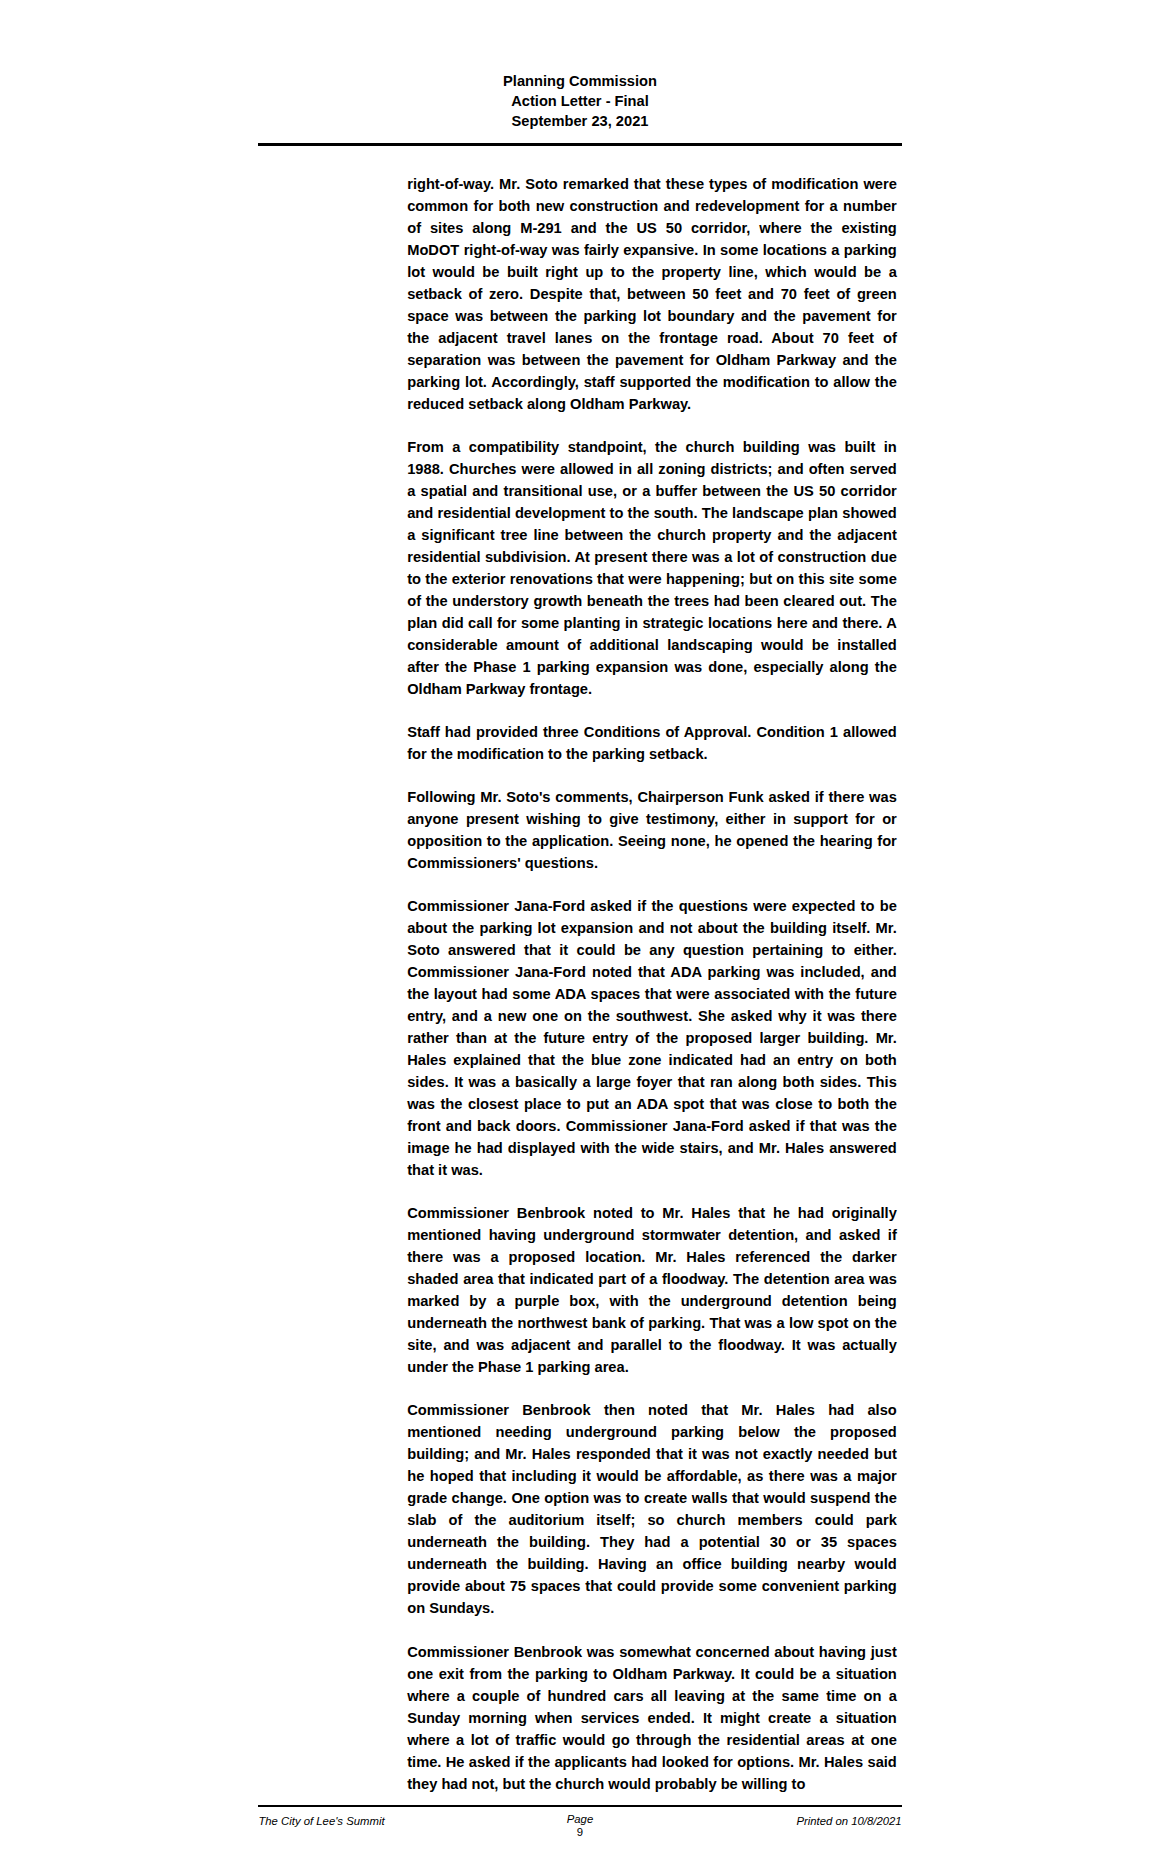Planning Commission
Action Letter - Final
September 23, 2021
right-of-way. Mr. Soto remarked that these types of modification were common for both new construction and redevelopment for a number of sites along M-291 and the US 50 corridor, where the existing MoDOT right-of-way was fairly expansive. In some locations a parking lot would be built right up to the property line, which would be a setback of zero. Despite that, between 50 feet and 70 feet of green space was between the parking lot boundary and the pavement for the adjacent travel lanes on the frontage road. About 70 feet of separation was between the pavement for Oldham Parkway and the parking lot. Accordingly, staff supported the modification to allow the reduced setback along Oldham Parkway.
From a compatibility standpoint, the church building was built in 1988. Churches were allowed in all zoning districts; and often served a spatial and transitional use, or a buffer between the US 50 corridor and residential development to the south. The landscape plan showed a significant tree line between the church property and the adjacent residential subdivision. At present there was a lot of construction due to the exterior renovations that were happening; but on this site some of the understory growth beneath the trees had been cleared out. The plan did call for some planting in strategic locations here and there. A considerable amount of additional landscaping would be installed after the Phase 1 parking expansion was done, especially along the Oldham Parkway frontage.
Staff had provided three Conditions of Approval. Condition 1 allowed for the modification to the parking setback.
Following Mr. Soto's comments, Chairperson Funk asked if there was anyone present wishing to give testimony, either in support for or opposition to the application. Seeing none, he opened the hearing for Commissioners' questions.
Commissioner Jana-Ford asked if the questions were expected to be about the parking lot expansion and not about the building itself. Mr. Soto answered that it could be any question pertaining to either. Commissioner Jana-Ford noted that ADA parking was included, and the layout had some ADA spaces that were associated with the future entry, and a new one on the southwest. She asked why it was there rather than at the future entry of the proposed larger building. Mr. Hales explained that the blue zone indicated had an entry on both sides. It was a basically a large foyer that ran along both sides. This was the closest place to put an ADA spot that was close to both the front and back doors. Commissioner Jana-Ford asked if that was the image he had displayed with the wide stairs, and Mr. Hales answered that it was.
Commissioner Benbrook noted to Mr. Hales that he had originally mentioned having underground stormwater detention, and asked if there was a proposed location. Mr. Hales referenced the darker shaded area that indicated part of a floodway. The detention area was marked by a purple box, with the underground detention being underneath the northwest bank of parking. That was a low spot on the site, and was adjacent and parallel to the floodway. It was actually under the Phase 1 parking area.
Commissioner Benbrook then noted that Mr. Hales had also mentioned needing underground parking below the proposed building; and Mr. Hales responded that it was not exactly needed but he hoped that including it would be affordable, as there was a major grade change. One option was to create walls that would suspend the slab of the auditorium itself; so church members could park underneath the building. They had a potential 30 or 35 spaces underneath the building. Having an office building nearby would provide about 75 spaces that could provide some convenient parking on Sundays.
Commissioner Benbrook was somewhat concerned about having just one exit from the parking to Oldham Parkway. It could be a situation where a couple of hundred cars all leaving at the same time on a Sunday morning when services ended. It might create a situation where a lot of traffic would go through the residential areas at one time. He asked if the applicants had looked for options. Mr. Hales said they had not, but the church would probably be willing to
The City of Lee's Summit Page 9 Printed on 10/8/2021